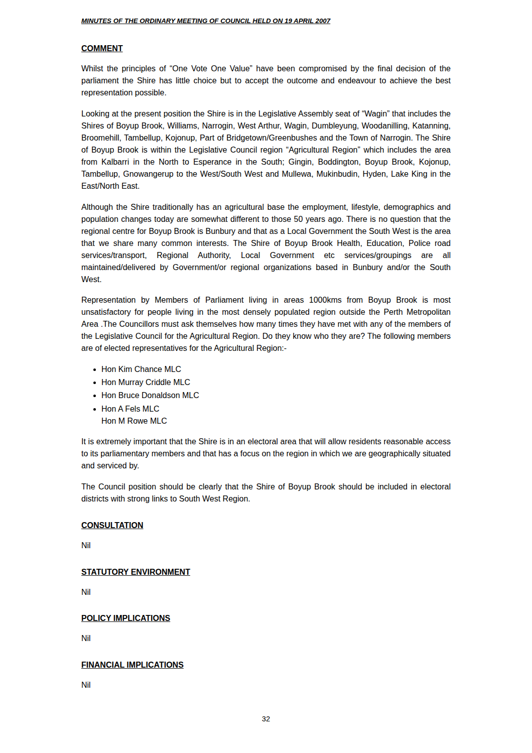MINUTES OF THE ORDINARY MEETING OF COUNCIL HELD ON 19 APRIL 2007
COMMENT
Whilst the principles of “One Vote One Value” have been compromised by the final decision of the parliament the Shire has little choice but to accept the outcome and endeavour to achieve the best representation possible.
Looking at the present position the Shire is in the Legislative Assembly seat of “Wagin” that includes the Shires of Boyup Brook, Williams, Narrogin, West Arthur, Wagin, Dumbleyung, Woodanilling, Katanning, Broomehill, Tambellup, Kojonup, Part of Bridgetown/Greenbushes and the Town of Narrogin. The Shire of Boyup Brook is within the Legislative Council region “Agricultural Region” which includes the area from Kalbarri in the North to Esperance in the South; Gingin, Boddington, Boyup Brook, Kojonup, Tambellup, Gnowangerup to the West/South West and Mullewa, Mukinbudin, Hyden, Lake King in the East/North East.
Although the Shire traditionally has an agricultural base the employment, lifestyle, demographics and population changes today are somewhat different to those 50 years ago. There is no question that the regional centre for Boyup Brook is Bunbury and that as a Local Government the South West is the area that we share many common interests. The Shire of Boyup Brook Health, Education, Police road services/transport, Regional Authority, Local Government etc services/groupings are all maintained/delivered by Government/or regional organizations based in Bunbury and/or the South West.
Representation by Members of Parliament living in areas 1000kms from Boyup Brook is most unsatisfactory for people living in the most densely populated region outside the Perth Metropolitan Area .The Councillors must ask themselves how many times they have met with any of the members of the Legislative Council for the Agricultural Region. Do they know who they are? The following members are of elected representatives for the Agricultural Region:-
Hon Kim Chance MLC
Hon Murray Criddle MLC
Hon Bruce Donaldson MLC
Hon A Fels MLC
Hon M Rowe MLC
It is extremely important that the Shire is in an electoral area that will allow residents reasonable access to its parliamentary members and that has a focus on the region in which we are geographically situated and serviced by.
The Council position should be clearly that the Shire of Boyup Brook should be included in electoral districts with strong links to South West Region.
CONSULTATION
Nil
STATUTORY ENVIRONMENT
Nil
POLICY IMPLICATIONS
Nil
FINANCIAL IMPLICATIONS
Nil
32